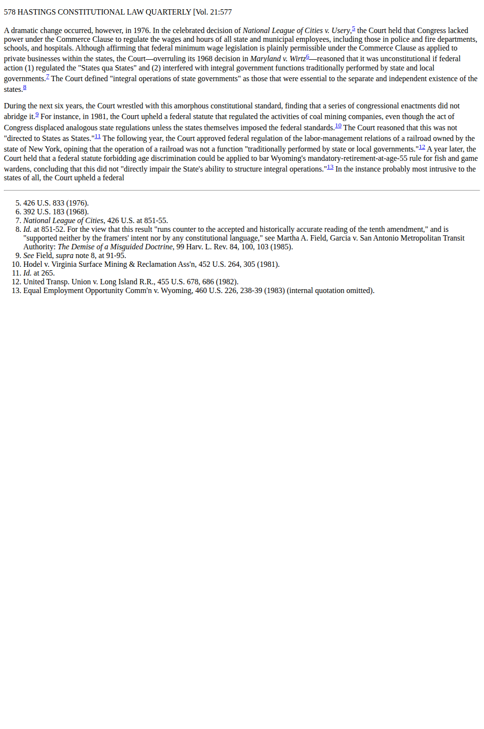578 HASTINGS CONSTITUTIONAL LAW QUARTERLY [Vol. 21:577
A dramatic change occurred, however, in 1976. In the celebrated decision of National League of Cities v. Usery,5 the Court held that Congress lacked power under the Commerce Clause to regulate the wages and hours of all state and municipal employees, including those in police and fire departments, schools, and hospitals. Although affirming that federal minimum wage legislation is plainly permissible under the Commerce Clause as applied to private businesses within the states, the Court—overruling its 1968 decision in Maryland v. Wirtz6—reasoned that it was unconstitutional if federal action (1) regulated the "States qua States" and (2) interfered with integral government functions traditionally performed by state and local governments.7 The Court defined "integral operations of state governments" as those that were essential to the separate and independent existence of the states.8
During the next six years, the Court wrestled with this amorphous constitutional standard, finding that a series of congressional enactments did not abridge it.9 For instance, in 1981, the Court upheld a federal statute that regulated the activities of coal mining companies, even though the act of Congress displaced analogous state regulations unless the states themselves imposed the federal standards.10 The Court reasoned that this was not "directed to States as States."11 The following year, the Court approved federal regulation of the labor-management relations of a railroad owned by the state of New York, opining that the operation of a railroad was not a function "traditionally performed by state or local governments."12 A year later, the Court held that a federal statute forbidding age discrimination could be applied to bar Wyoming's mandatory-retirement-at-age-55 rule for fish and game wardens, concluding that this did not "directly impair the State's ability to structure integral operations."13 In the instance probably most intrusive to the states of all, the Court upheld a federal
426 U.S. 833 (1976).
392 U.S. 183 (1968).
National League of Cities, 426 U.S. at 851-55.
Id. at 851-52. For the view that this result "runs counter to the accepted and historically accurate reading of the tenth amendment," and is "supported neither by the framers' intent nor by any constitutional language," see Martha A. Field, Garcia v. San Antonio Metropolitan Transit Authority: The Demise of a Misguided Doctrine, 99 Harv. L. Rev. 84, 100, 103 (1985).
See Field, supra note 8, at 91-95.
Hodel v. Virginia Surface Mining & Reclamation Ass'n, 452 U.S. 264, 305 (1981).
Id. at 265.
United Transp. Union v. Long Island R.R., 455 U.S. 678, 686 (1982).
Equal Employment Opportunity Comm'n v. Wyoming, 460 U.S. 226, 238-39 (1983) (internal quotation omitted).